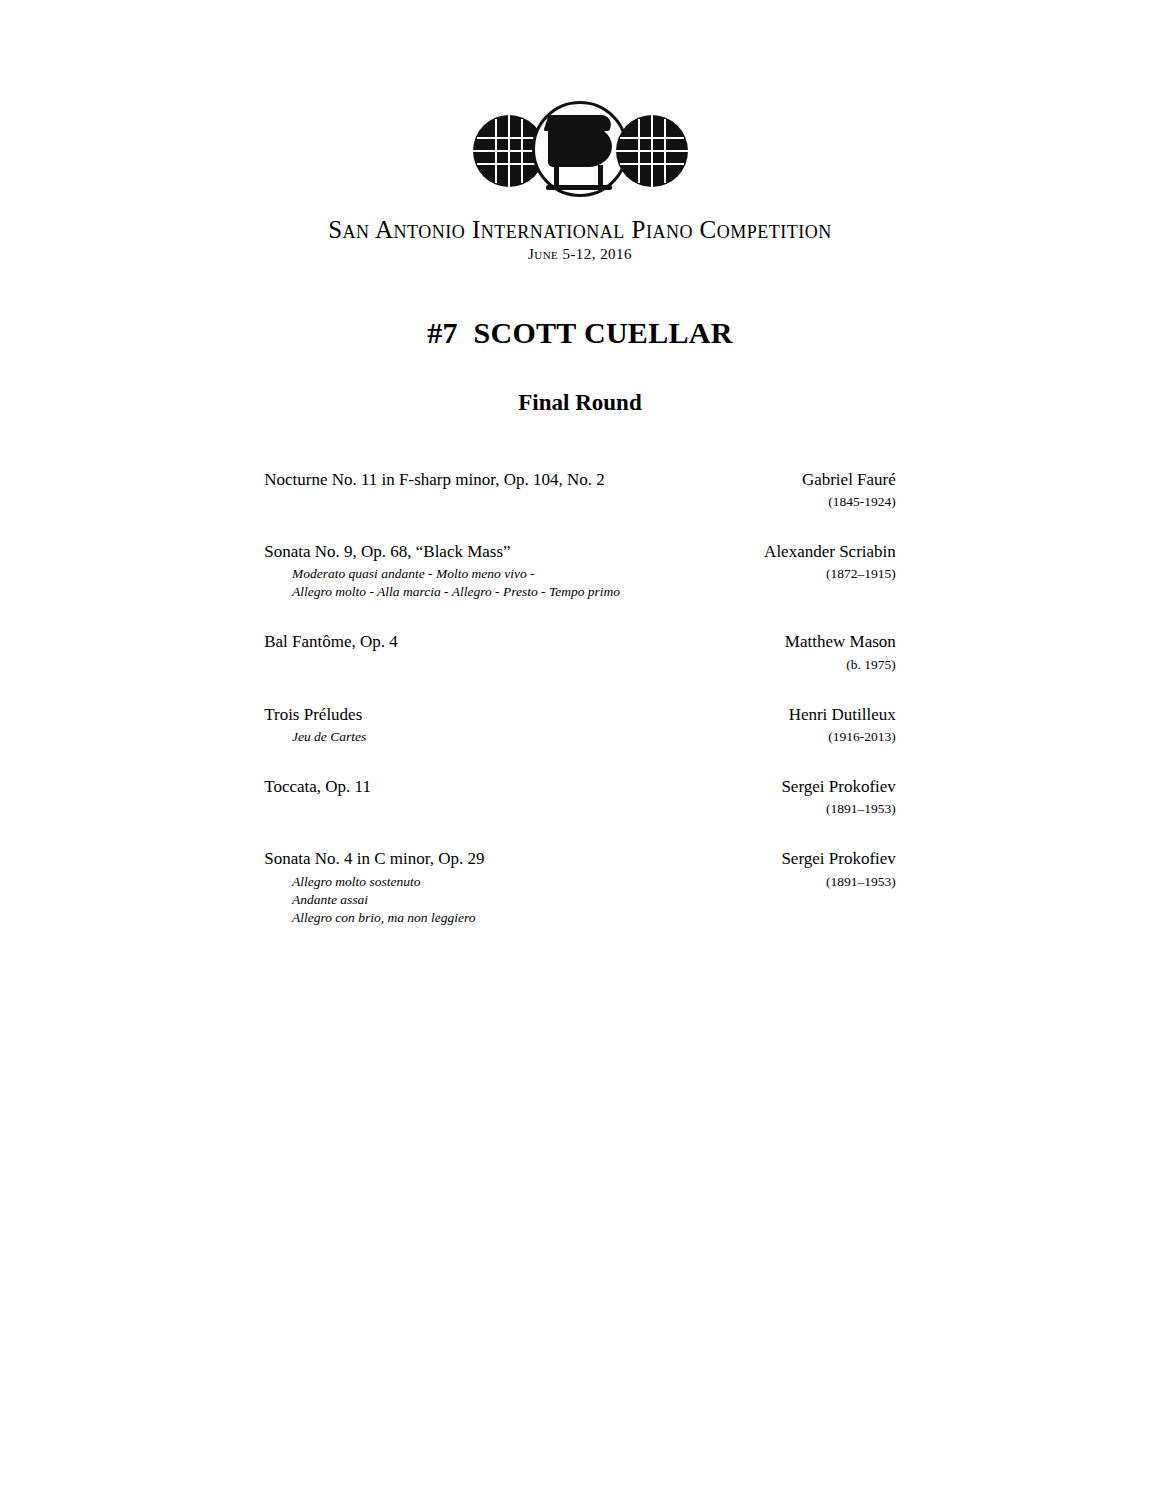San Antonio International Piano Competition
June 5-12, 2016
#7 SCOTT CUELLAR
Final Round
| Nocturne No. 11 in F-sharp minor, Op. 104, No. 2 | Gabriel Fauré |
| | (1845-1924) |
| Sonata No. 9, Op. 68, “Black Mass” | Alexander Scriabin |
| Moderato quasi andante - Molto meno vivo - Allegro molto - Alla marcia - Allegro - Presto - Tempo primo | (1872–1915) |
| Bal Fantôme, Op. 4 | Matthew Mason |
| | (b. 1975) |
| Trois Préludes | Henri Dutilleux |
| Jeu de Cartes | (1916-2013) |
| Toccata, Op. 11 | Sergei Prokofiev |
| | (1891–1953) |
| Sonata No. 4 in C minor, Op. 29 | Sergei Prokofiev |
| Allegro molto sostenuto Andante assai Allegro con brio, ma non leggiero | (1891–1953) |